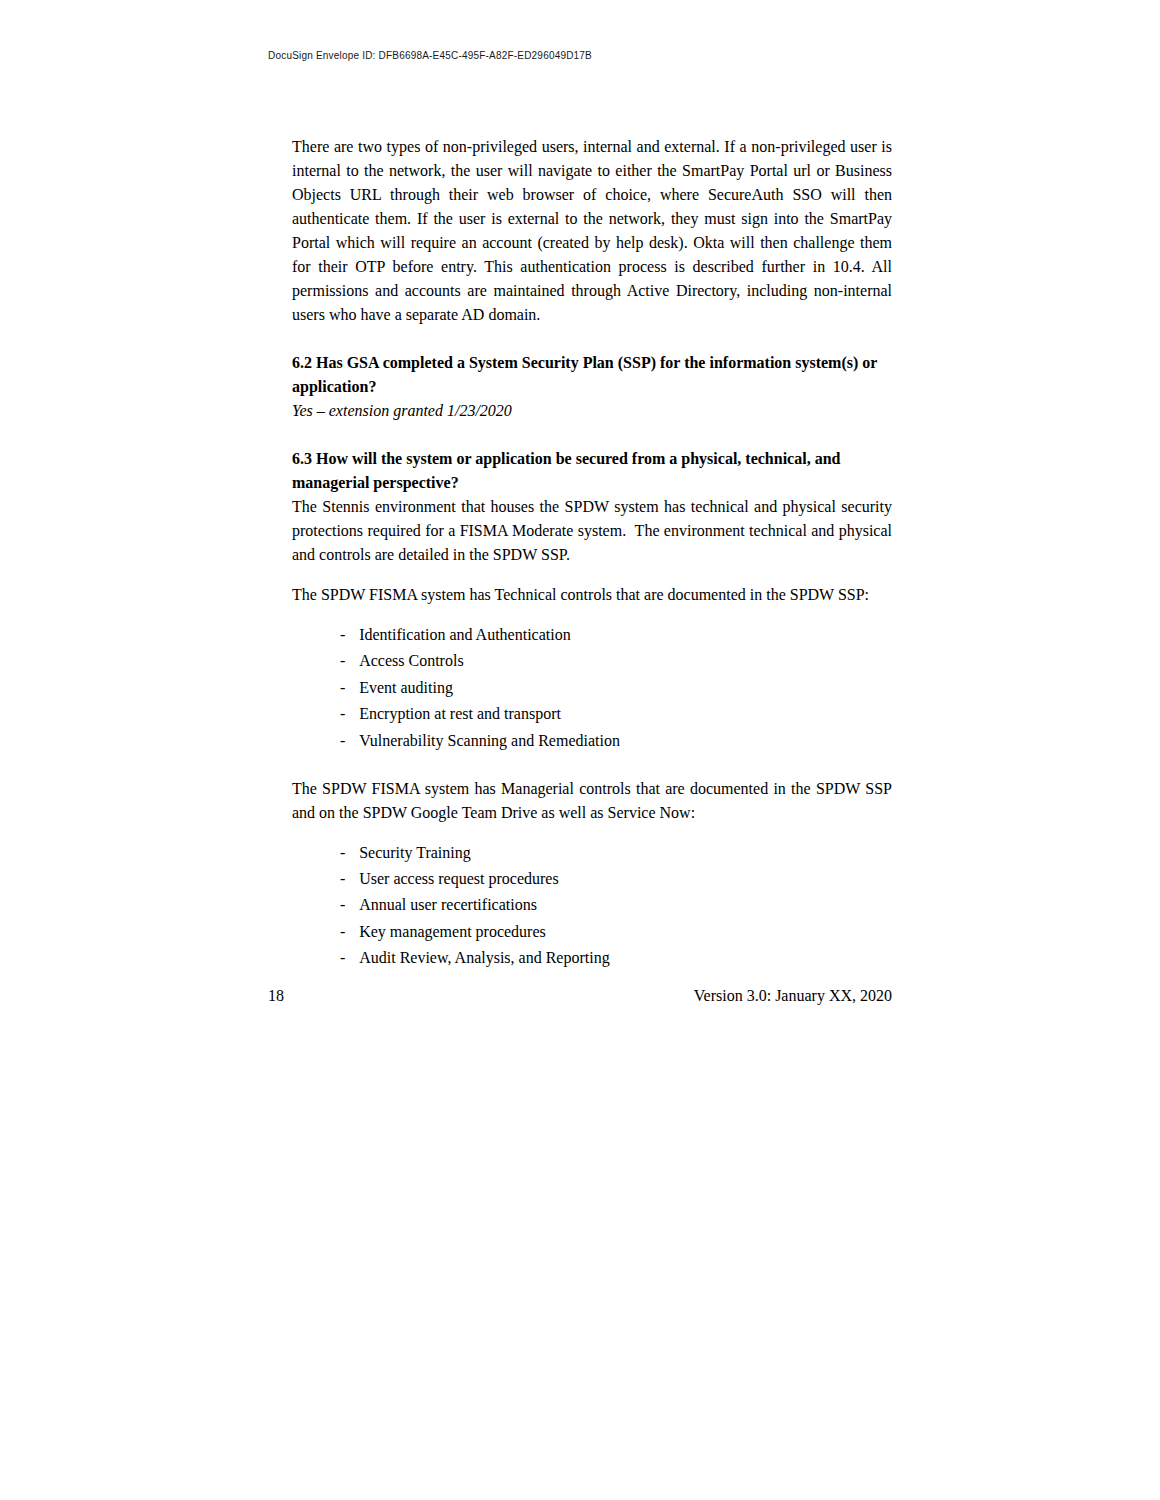DocuSign Envelope ID: DFB6698A-E45C-495F-A82F-ED296049D17B
There are two types of non-privileged users, internal and external. If a non-privileged user is internal to the network, the user will navigate to either the SmartPay Portal url or Business Objects URL through their web browser of choice, where SecureAuth SSO will then authenticate them. If the user is external to the network, they must sign into the SmartPay Portal which will require an account (created by help desk). Okta will then challenge them for their OTP before entry. This authentication process is described further in 10.4. All permissions and accounts are maintained through Active Directory, including non-internal users who have a separate AD domain.
6.2 Has GSA completed a System Security Plan (SSP) for the information system(s) or application?
Yes – extension granted 1/23/2020
6.3 How will the system or application be secured from a physical, technical, and managerial perspective?
The Stennis environment that houses the SPDW system has technical and physical security protections required for a FISMA Moderate system. The environment technical and physical and controls are detailed in the SPDW SSP.
The SPDW FISMA system has Technical controls that are documented in the SPDW SSP:
Identification and Authentication
Access Controls
Event auditing
Encryption at rest and transport
Vulnerability Scanning and Remediation
The SPDW FISMA system has Managerial controls that are documented in the SPDW SSP and on the SPDW Google Team Drive as well as Service Now:
Security Training
User access request procedures
Annual user recertifications
Key management procedures
Audit Review, Analysis, and Reporting
18 Version 3.0: January XX, 2020